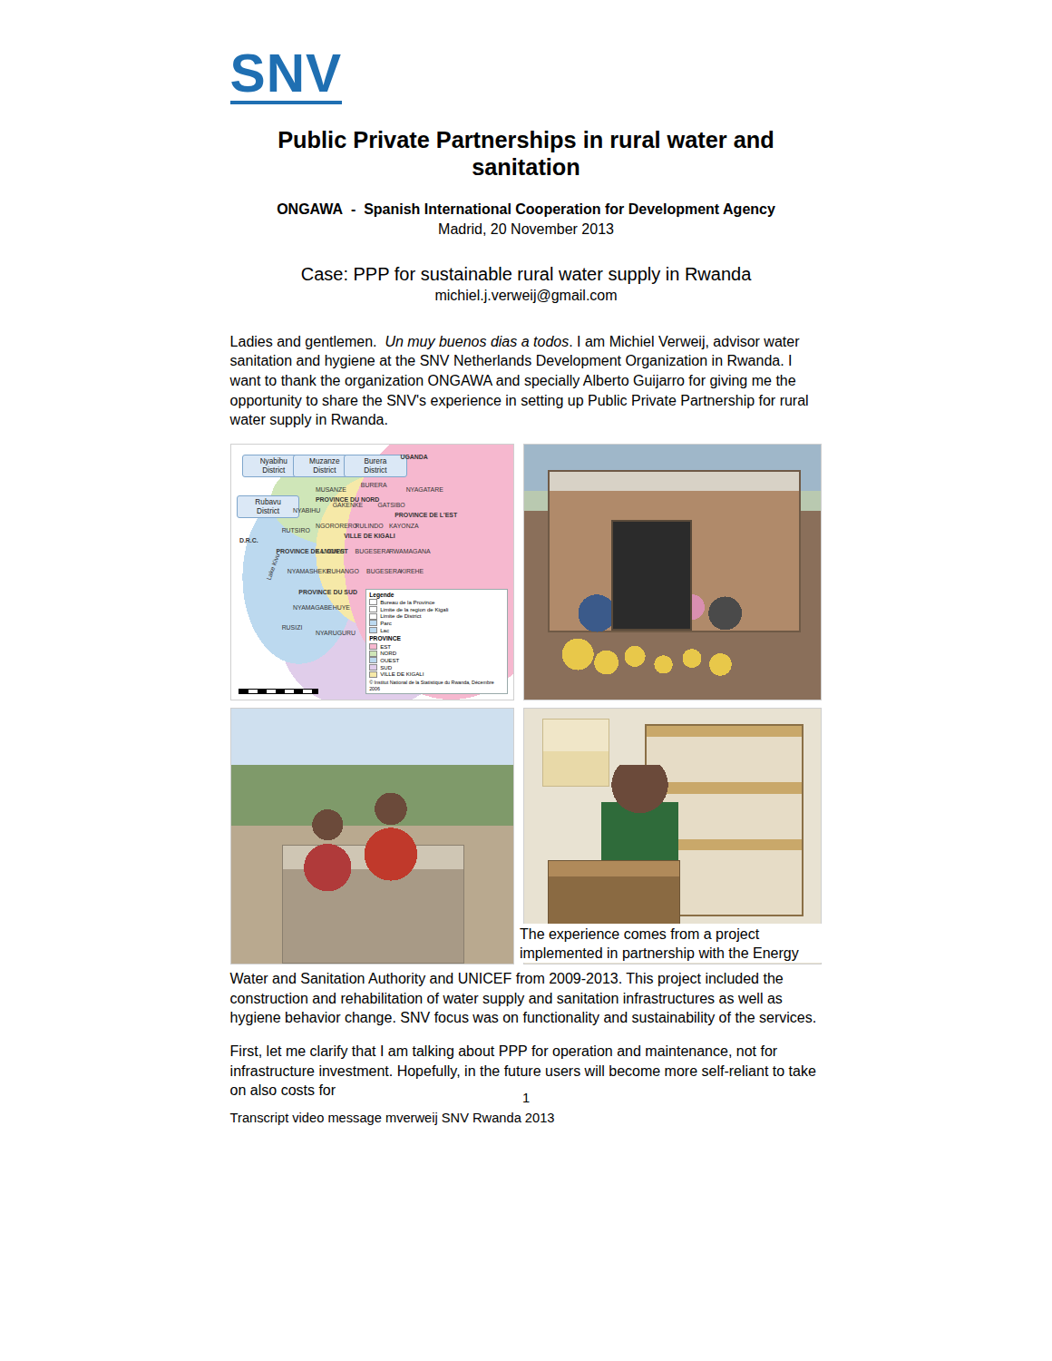SNV
Public Private Partnerships in rural water and sanitation
ONGAWA - Spanish International Cooperation for Development Agency
Madrid, 20 November 2013
Case: PPP for sustainable rural water supply in Rwanda
michiel.j.verweij@gmail.com
Ladies and gentlemen. Un muy buenos dias a todos. I am Michiel Verweij, advisor water sanitation and hygiene at the SNV Netherlands Development Organization in Rwanda. I want to thank the organization ONGAWA and specially Alberto Guijarro for giving me the opportunity to share the SNV's experience in setting up Public Private Partnership for rural water supply in Rwanda.
Nyabihu
District
Muzanze
District
Burera
District
Rubavu
District
UGANDA
D.R.C.
Lake Kivu
MUSANZE
BURERA
NYAGATARE
NYABIHU
GAKENKE
GATSIBO
PROVINCE DU NORD
PROVINCE DE L'EST
RUTSIRO
NGORORERO
RULINDO
KAYONZA
VILLE DE KIGALI
PROVINCE DE L'OUEST
KAMONYI
BUGESERA
RWAMAGANA
NYAMASHEKE
RUHANGO
BUGESERA
KIREHE
PROVINCE DU SUD
NYAMAGABE
HUYE
GISAGARA
RUSIZI
NYARUGURU
Legende
Bureau de la Province
Limite de la region de Kigali
Limite de District
Parc
Lac
PROVINCE
EST
NORD
OUEST
SUD
VILLE DE KIGALI
© Institut National de la Statistique du Rwanda, Décembre 2006
The experience comes from a project implemented in partnership with the Energy
Water and Sanitation Authority and UNICEF from 2009-2013. This project included the construction and rehabilitation of water supply and sanitation infrastructures as well as hygiene behavior change. SNV focus was on functionality and sustainability of the services.
First, let me clarify that I am talking about PPP for operation and maintenance, not for infrastructure investment. Hopefully, in the future users will become more self-reliant to take on also costs for
1
Transcript video message mverweij SNV Rwanda 2013